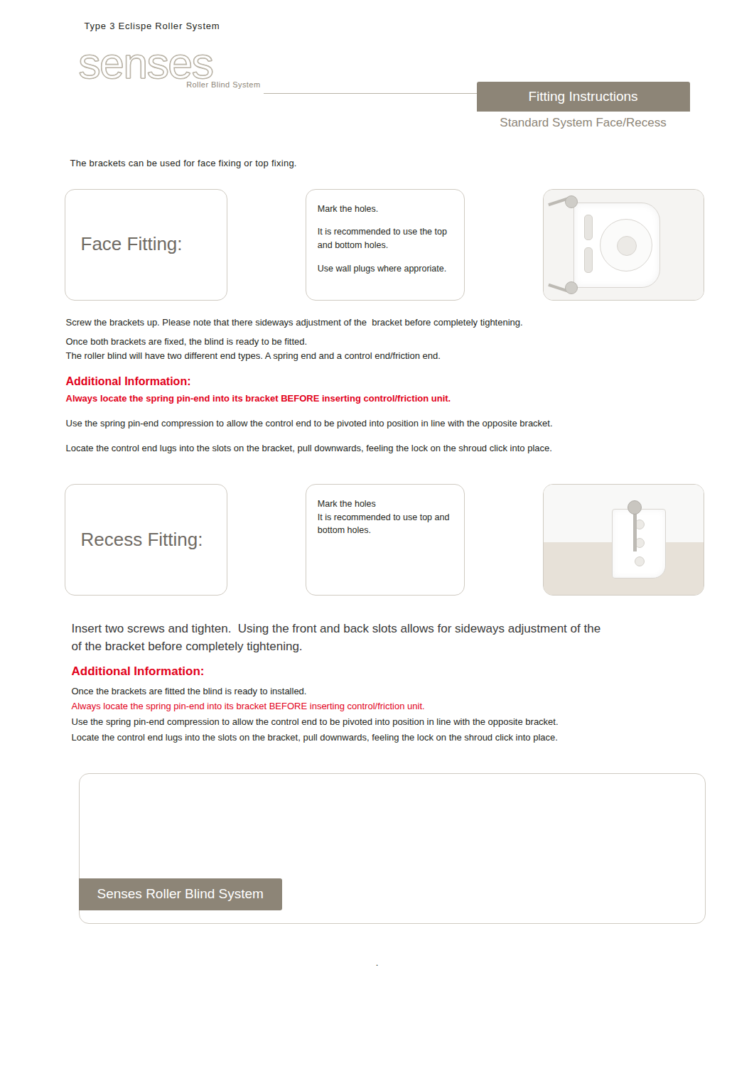Type 3 Eclispe Roller System
senses
Roller Blind System
Fitting Instructions
Standard System Face/Recess
The brackets can be used for face fixing or top fixing.
Face Fitting:
Mark the holes.
It is recommended to use the top and bottom holes.
Use wall plugs where approriate.
Screw the brackets up. Please note that there sideways adjustment of the bracket before completely tightening.
Once both brackets are fixed, the blind is ready to be fitted.
The roller blind will have two different end types. A spring end and a control end/friction end.
Additional Information:
Always locate the spring pin-end into its bracket BEFORE inserting control/friction unit.
Use the spring pin-end compression to allow the control end to be pivoted into position in line with the opposite bracket.
Locate the control end lugs into the slots on the bracket, pull downwards, feeling the lock on the shroud click into place.
Recess Fitting:
Mark the holes
It is recommended to use top and bottom holes.
Insert two screws and tighten. Using the front and back slots allows for sideways adjustment of the
of the bracket before completely tightening.
Additional Information:
Once the brackets are fitted the blind is ready to installed.
Always locate the spring pin-end into its bracket BEFORE inserting control/friction unit.
Use the spring pin-end compression to allow the control end to be pivoted into position in line with the opposite bracket.
Locate the control end lugs into the slots on the bracket, pull downwards, feeling the lock on the shroud click into place.
Senses Roller Blind System
.